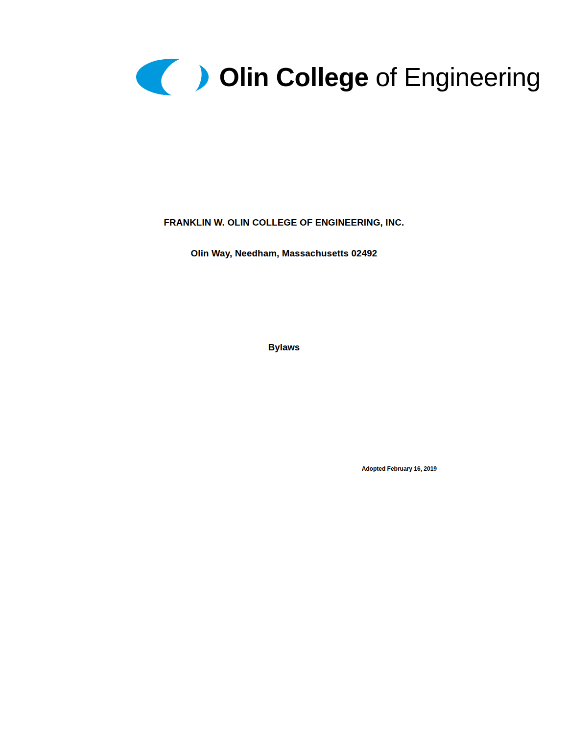Olin College of Engineering
FRANKLIN W. OLIN COLLEGE OF ENGINEERING, INC.
Olin Way, Needham, Massachusetts 02492
Bylaws
Adopted February 16, 2019